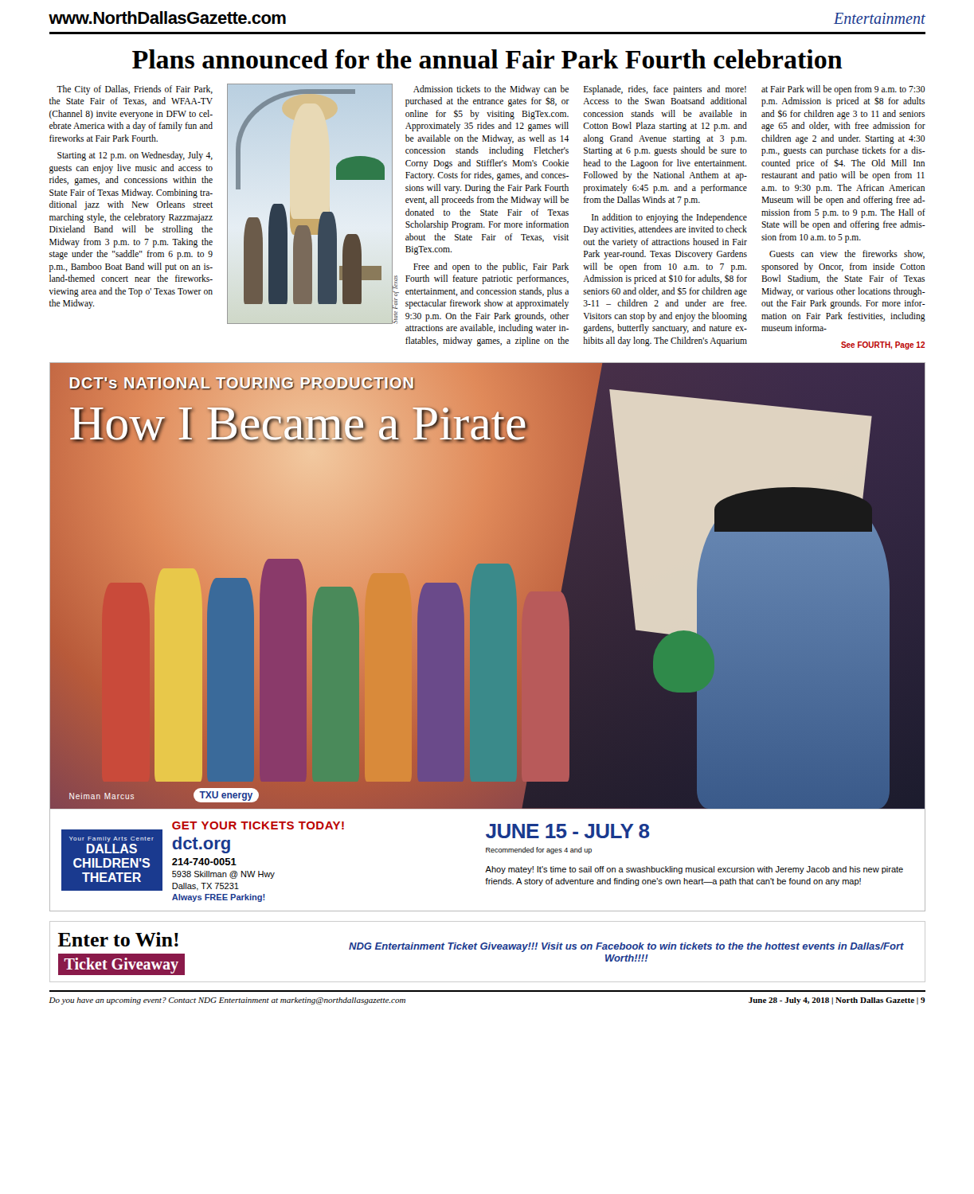www.NorthDallasGazette.com
Entertainment
Plans announced for the annual Fair Park Fourth celebration
The City of Dallas, Friends of Fair Park, the State Fair of Texas, and WFAA-TV (Channel 8) invite everyone in DFW to celebrate America with a day of family fun and fireworks at Fair Park Fourth.
Starting at 12 p.m. on Wednesday, July 4, guests can enjoy live music and access to rides, games, and concessions within the State Fair of Texas Midway. Combining traditional jazz with New Orleans street marching style, the celebratory Razzmajazz Dixieland Band will be strolling the Midway from 3 p.m. to 7 p.m. Taking the stage under the "saddle" from 6 p.m. to 9 p.m., Bamboo Boat Band will put on an island-themed concert near the fireworks-viewing area and the Top o' Texas Tower on the Midway.
State Fair of Texas
Admission tickets to the Midway can be purchased at the entrance gates for $8, or online for $5 by visiting BigTex.com. Approximately 35 rides and 12 games will be available on the Midway, as well as 14 concession stands including Fletcher's Corny Dogs and Stiffler's Mom's Cookie Factory. Costs for rides, games, and concessions will vary. During the Fair Park Fourth event, all proceeds from the Midway will be donated to the State Fair of Texas Scholarship Program. For more information about the State Fair of Texas, visit BigTex.com.
Free and open to the public, Fair Park Fourth will feature patriotic performances, entertainment, and concession stands, plus a spectacular firework show at approximately 9:30 p.m. On the Fair Park grounds, other attractions are available, including water inflatables, midway games, a zipline on the Esplanade, rides, face painters and more! Access to the Swan Boatsand additional concession stands will be available in Cotton Bowl Plaza starting at 12 p.m. and along Grand Avenue starting at 3 p.m. Starting at 6 p.m. guests should be sure to head to the Lagoon for live entertainment. Followed by the National Anthem at approximately 6:45 p.m. and a performance from the Dallas Winds at 7 p.m.
In addition to enjoying the Independence Day activities, attendees are invited to check out the variety of attractions housed in Fair Park year-round. Texas Discovery Gardens will be open from 10 a.m. to 7 p.m. Admission is priced at $10 for adults, $8 for seniors 60 and older, and $5 for children age 3-11 – children 2 and under are free. Visitors can stop by and enjoy the blooming gardens, butterfly sanctuary, and nature exhibits all day long. The Children's Aquarium at Fair Park will be open from 9 a.m. to 7:30 p.m. Admission is priced at $8 for adults and $6 for children age 3 to 11 and seniors age 65 and older, with free admission for children age 2 and under. Starting at 4:30 p.m., guests can purchase tickets for a discounted price of $4. The Old Mill Inn restaurant and patio will be open from 11 a.m. to 9:30 p.m. The African American Museum will be open and offering free admission from 5 p.m. to 9 p.m. The Hall of State will be open and offering free admission from 10 a.m. to 5 p.m.
Guests can view the fireworks show, sponsored by Oncor, from inside Cotton Bowl Stadium, the State Fair of Texas Midway, or various other locations throughout the Fair Park grounds. For more information on Fair Park festivities, including museum informa-
See FOURTH, Page 12
DCT's NATIONAL TOURING PRODUCTION
How I Became a Pirate
Neiman Marcus
TXU energy
Your Family Arts Center DALLAS
CHILDREN'S
THEATER
GET YOUR TICKETS TODAY!
dct.org
214-740-0051
5938 Skillman @ NW Hwy
Dallas, TX 75231
Always FREE Parking!
JUNE 15 - JULY 8
Recommended for ages 4 and up
Ahoy matey! It's time to sail off on a swashbuckling musical excursion with Jeremy Jacob and his new pirate friends. A story of adventure and finding one's own heart—a path that can't be found on any map!
Enter to Win!
Ticket Giveaway
NDG Entertainment Ticket Giveaway!!! Visit us on Facebook to win tickets to the the hottest events in Dallas/Fort Worth!!!!
Do you have an upcoming event? Contact NDG Entertainment at marketing@northdallasgazette.com
June 28 - July 4, 2018 | North Dallas Gazette | 9